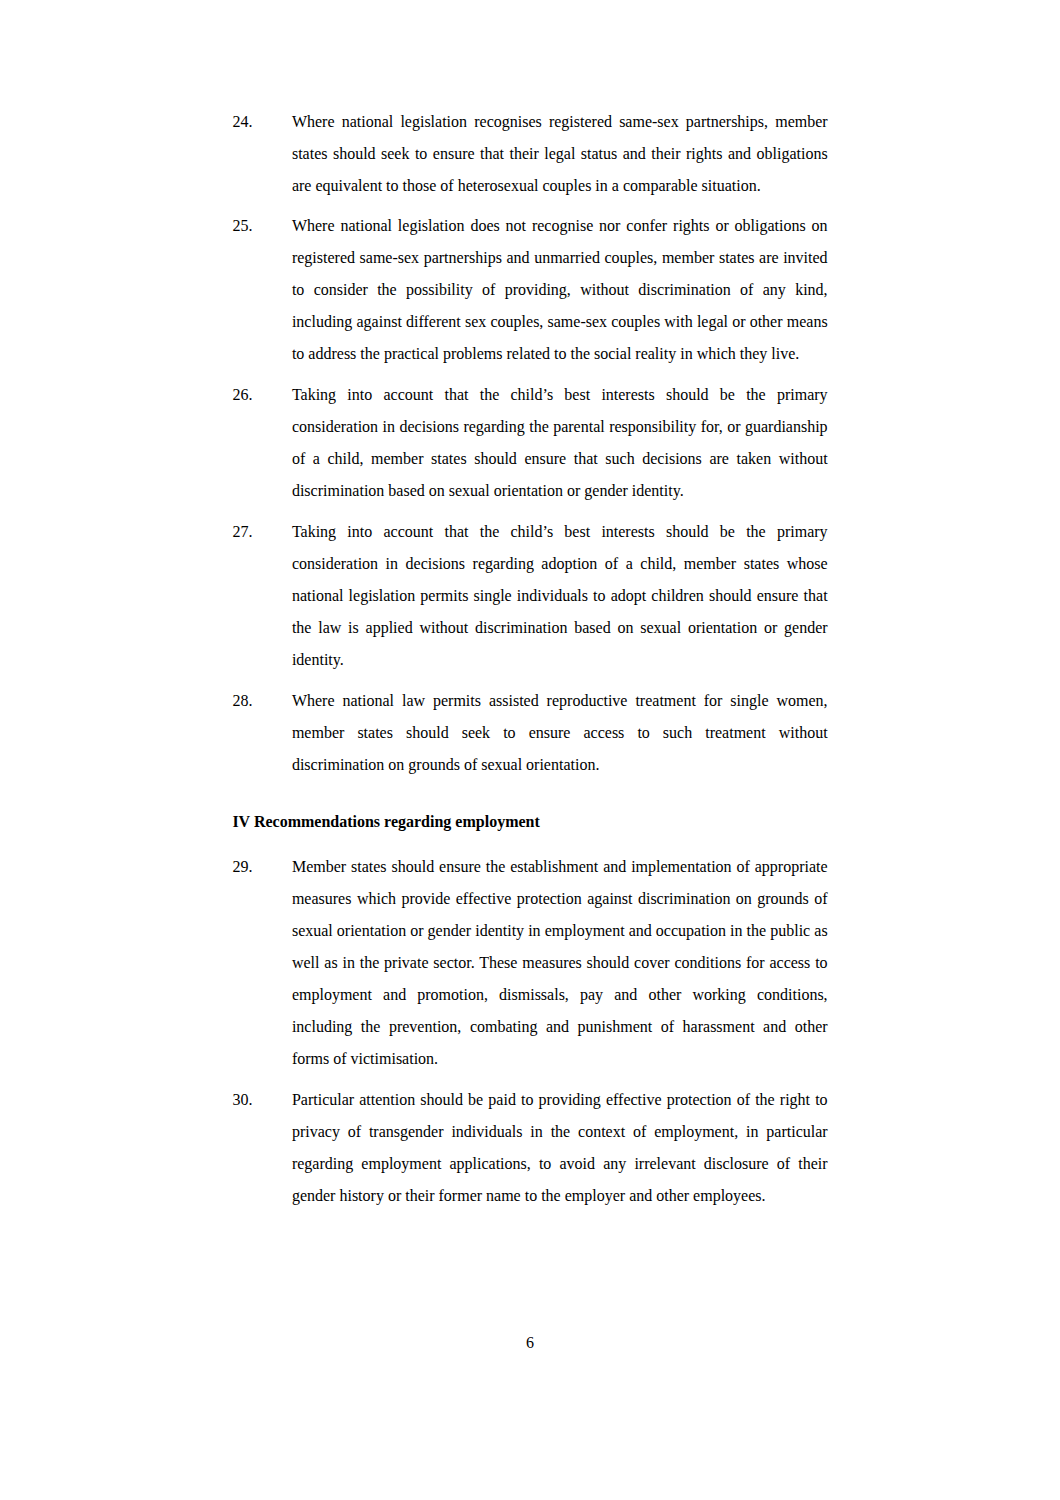24.
Where national legislation recognises registered same-sex partnerships, member states should seek to ensure that their legal status and their rights and obligations are equivalent to those of heterosexual couples in a comparable situation.
25.
Where national legislation does not recognise nor confer rights or obligations on registered same-sex partnerships and unmarried couples, member states are invited to consider the possibility of providing, without discrimination of any kind, including against different sex couples, same-sex couples with legal or other means to address the practical problems related to the social reality in which they live.
26.
Taking into account that the child’s best interests should be the primary consideration in decisions regarding the parental responsibility for, or guardianship of a child, member states should ensure that such decisions are taken without discrimination based on sexual orientation or gender identity.
27.
Taking into account that the child’s best interests should be the primary consideration in decisions regarding adoption of a child, member states whose national legislation permits single individuals to adopt children should ensure that the law is applied without discrimination based on sexual orientation or gender identity.
28.
Where national law permits assisted reproductive treatment for single women, member states should seek to ensure access to such treatment without discrimination on grounds of sexual orientation.
IV Recommendations regarding employment
29.
Member states should ensure the establishment and implementation of appropriate measures which provide effective protection against discrimination on grounds of sexual orientation or gender identity in employment and occupation in the public as well as in the private sector. These measures should cover conditions for access to employment and promotion, dismissals, pay and other working conditions, including the prevention, combating and punishment of harassment and other forms of victimisation.
30.
Particular attention should be paid to providing effective protection of the right to privacy of transgender individuals in the context of employment, in particular regarding employment applications, to avoid any irrelevant disclosure of their gender history or their former name to the employer and other employees.
6